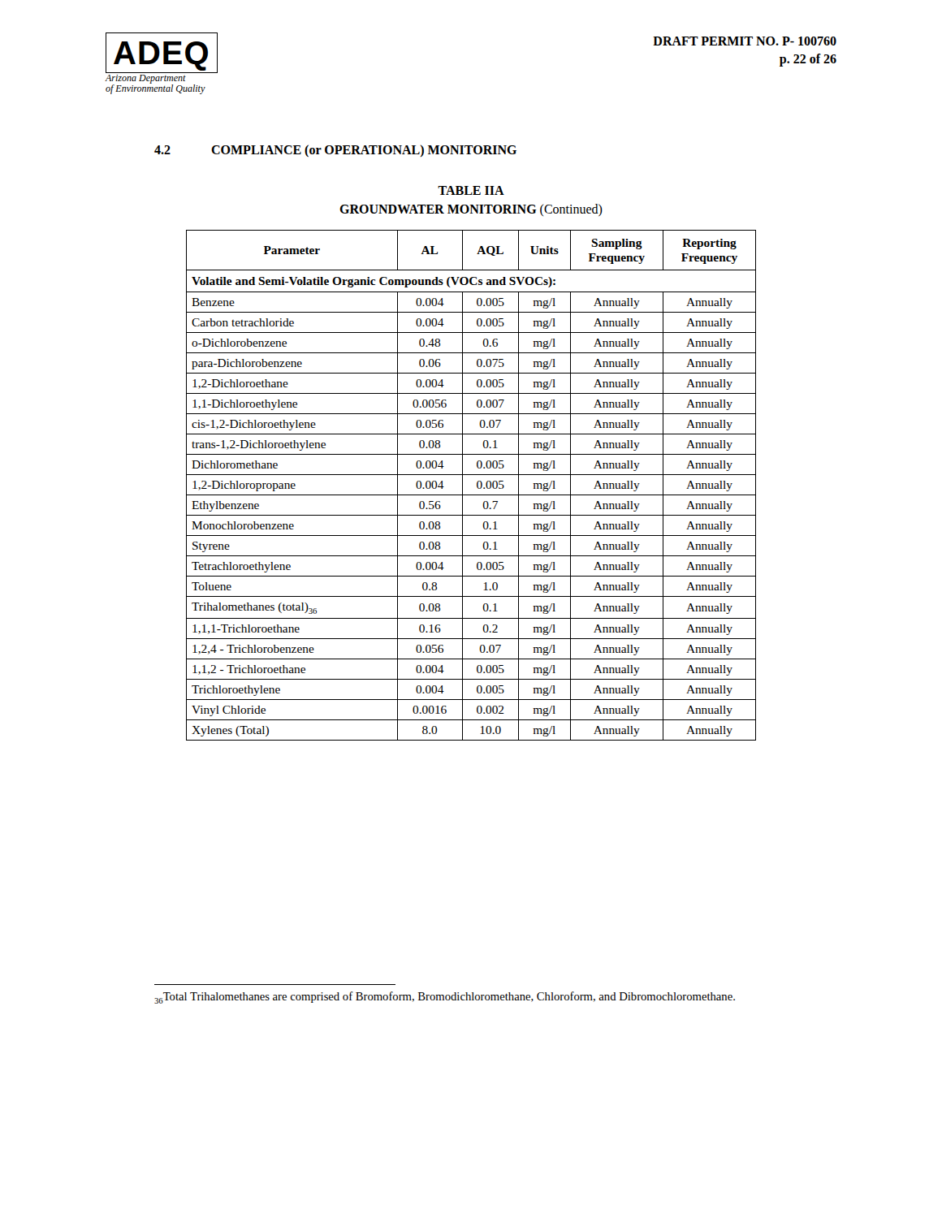ADEQ
Arizona Department of Environmental Quality
DRAFT PERMIT NO. P- 100760
p. 22 of 26
4.2 COMPLIANCE (or OPERATIONAL) MONITORING
TABLE IIA
GROUNDWATER MONITORING (Continued)
| Parameter | AL | AQL | Units | Sampling Frequency | Reporting Frequency |
| --- | --- | --- | --- | --- | --- |
| Volatile and Semi-Volatile Organic Compounds (VOCs and SVOCs): |
| Benzene | 0.004 | 0.005 | mg/l | Annually | Annually |
| Carbon tetrachloride | 0.004 | 0.005 | mg/l | Annually | Annually |
| o-Dichlorobenzene | 0.48 | 0.6 | mg/l | Annually | Annually |
| para-Dichlorobenzene | 0.06 | 0.075 | mg/l | Annually | Annually |
| 1,2-Dichloroethane | 0.004 | 0.005 | mg/l | Annually | Annually |
| 1,1-Dichloroethylene | 0.0056 | 0.007 | mg/l | Annually | Annually |
| cis-1,2-Dichloroethylene | 0.056 | 0.07 | mg/l | Annually | Annually |
| trans-1,2-Dichloroethylene | 0.08 | 0.1 | mg/l | Annually | Annually |
| Dichloromethane | 0.004 | 0.005 | mg/l | Annually | Annually |
| 1,2-Dichloropropane | 0.004 | 0.005 | mg/l | Annually | Annually |
| Ethylbenzene | 0.56 | 0.7 | mg/l | Annually | Annually |
| Monochlorobenzene | 0.08 | 0.1 | mg/l | Annually | Annually |
| Styrene | 0.08 | 0.1 | mg/l | Annually | Annually |
| Tetrachloroethylene | 0.004 | 0.005 | mg/l | Annually | Annually |
| Toluene | 0.8 | 1.0 | mg/l | Annually | Annually |
| Trihalomethanes (total) 36 | 0.08 | 0.1 | mg/l | Annually | Annually |
| 1,1,1-Trichloroethane | 0.16 | 0.2 | mg/l | Annually | Annually |
| 1,2,4 - Trichlorobenzene | 0.056 | 0.07 | mg/l | Annually | Annually |
| 1,1,2 - Trichloroethane | 0.004 | 0.005 | mg/l | Annually | Annually |
| Trichloroethylene | 0.004 | 0.005 | mg/l | Annually | Annually |
| Vinyl Chloride | 0.0016 | 0.002 | mg/l | Annually | Annually |
| Xylenes (Total) | 8.0 | 10.0 | mg/l | Annually | Annually |
36Total Trihalomethanes are comprised of Bromoform, Bromodichloromethane, Chloroform, and Dibromochloromethane.